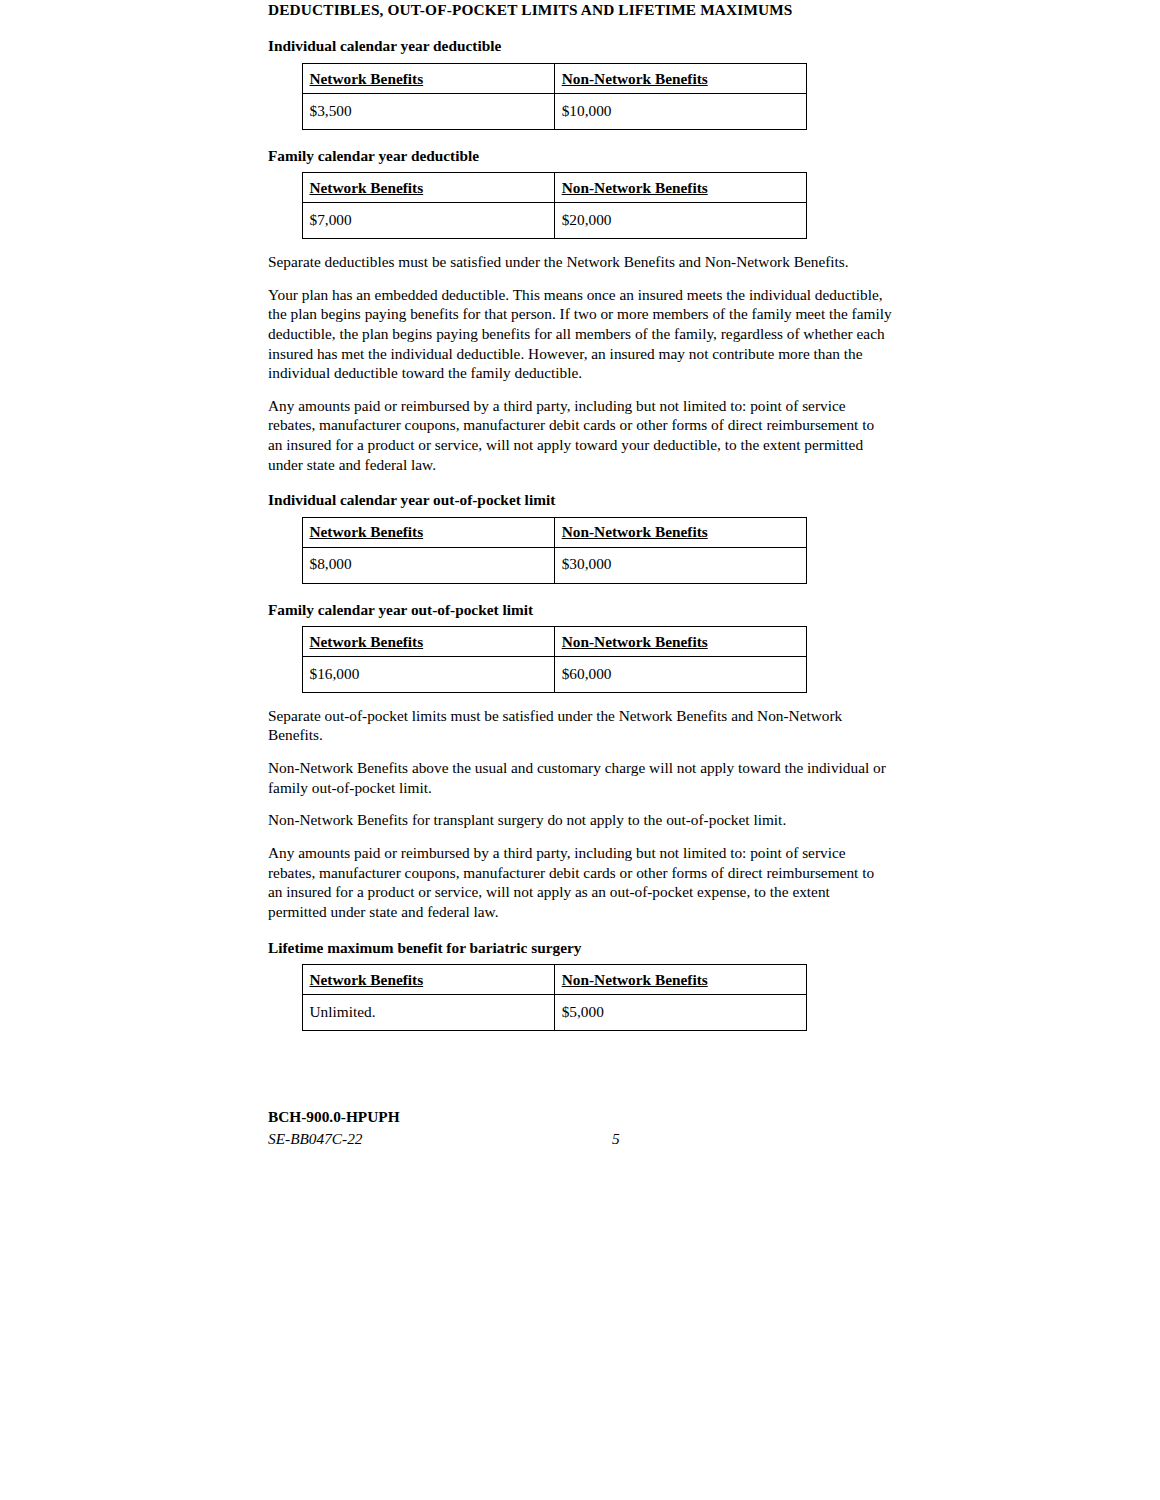DEDUCTIBLES, OUT-OF-POCKET LIMITS AND LIFETIME MAXIMUMS
Individual calendar year deductible
| Network Benefits | Non-Network Benefits |
| --- | --- |
| $3,500 | $10,000 |
Family calendar year deductible
| Network Benefits | Non-Network Benefits |
| --- | --- |
| $7,000 | $20,000 |
Separate deductibles must be satisfied under the Network Benefits and Non-Network Benefits.
Your plan has an embedded deductible. This means once an insured meets the individual deductible, the plan begins paying benefits for that person. If two or more members of the family meet the family deductible, the plan begins paying benefits for all members of the family, regardless of whether each insured has met the individual deductible. However, an insured may not contribute more than the individual deductible toward the family deductible.
Any amounts paid or reimbursed by a third party, including but not limited to: point of service rebates, manufacturer coupons, manufacturer debit cards or other forms of direct reimbursement to an insured for a product or service, will not apply toward your deductible, to the extent permitted under state and federal law.
Individual calendar year out-of-pocket limit
| Network Benefits | Non-Network Benefits |
| --- | --- |
| $8,000 | $30,000 |
Family calendar year out-of-pocket limit
| Network Benefits | Non-Network Benefits |
| --- | --- |
| $16,000 | $60,000 |
Separate out-of-pocket limits must be satisfied under the Network Benefits and Non-Network Benefits.
Non-Network Benefits above the usual and customary charge will not apply toward the individual or family out-of-pocket limit.
Non-Network Benefits for transplant surgery do not apply to the out-of-pocket limit.
Any amounts paid or reimbursed by a third party, including but not limited to: point of service rebates, manufacturer coupons, manufacturer debit cards or other forms of direct reimbursement to an insured for a product or service, will not apply as an out-of-pocket expense, to the extent permitted under state and federal law.
Lifetime maximum benefit for bariatric surgery
| Network Benefits | Non-Network Benefits |
| --- | --- |
| Unlimited. | $5,000 |
BCH-900.0-HPUPH
SE-BB047C-22 5